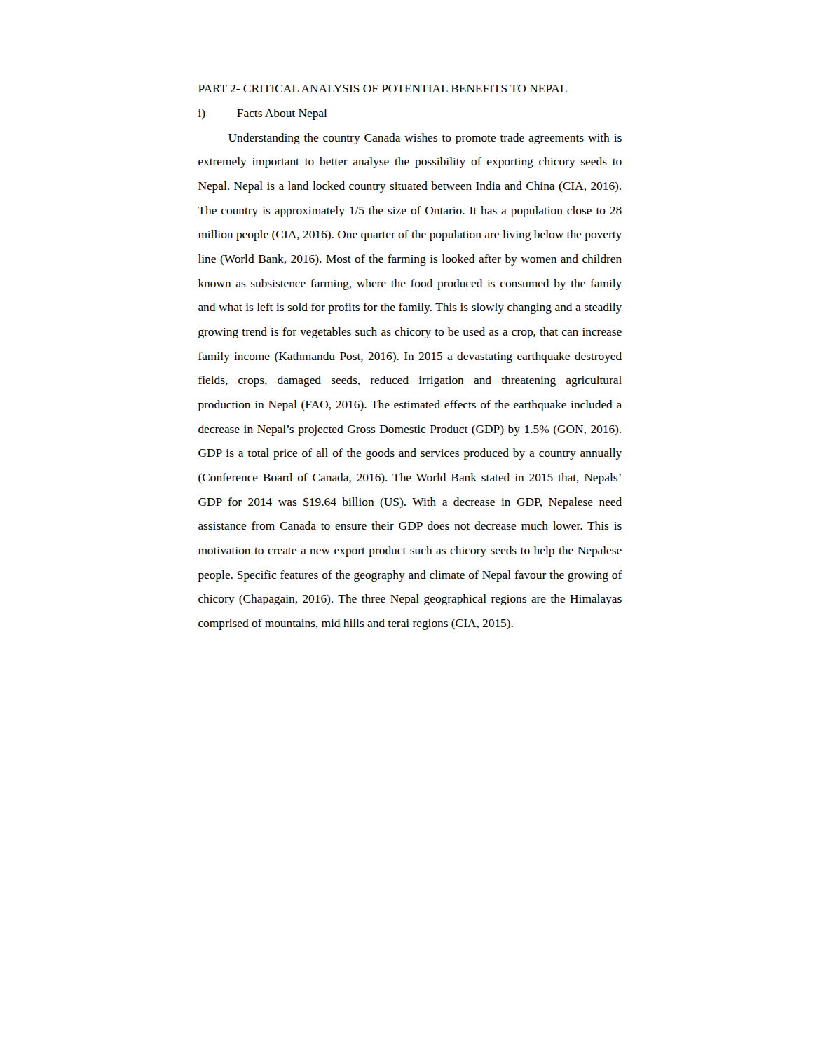Part 2- Critical Analysis of Potential Benefits to Nepal
i) Facts About Nepal
Understanding the country Canada wishes to promote trade agreements with is extremely important to better analyse the possibility of exporting chicory seeds to Nepal. Nepal is a land locked country situated between India and China (CIA, 2016). The country is approximately 1/5 the size of Ontario. It has a population close to 28 million people (CIA, 2016). One quarter of the population are living below the poverty line (World Bank, 2016). Most of the farming is looked after by women and children known as subsistence farming, where the food produced is consumed by the family and what is left is sold for profits for the family. This is slowly changing and a steadily growing trend is for vegetables such as chicory to be used as a crop, that can increase family income (Kathmandu Post, 2016). In 2015 a devastating earthquake destroyed fields, crops, damaged seeds, reduced irrigation and threatening agricultural production in Nepal (FAO, 2016). The estimated effects of the earthquake included a decrease in Nepal’s projected Gross Domestic Product (GDP) by 1.5% (GON, 2016). GDP is a total price of all of the goods and services produced by a country annually (Conference Board of Canada, 2016). The World Bank stated in 2015 that, Nepals’ GDP for 2014 was $19.64 billion (US). With a decrease in GDP, Nepalese need assistance from Canada to ensure their GDP does not decrease much lower. This is motivation to create a new export product such as chicory seeds to help the Nepalese people. Specific features of the geography and climate of Nepal favour the growing of chicory (Chapagain, 2016). The three Nepal geographical regions are the Himalayas comprised of mountains, mid hills and terai regions (CIA, 2015).